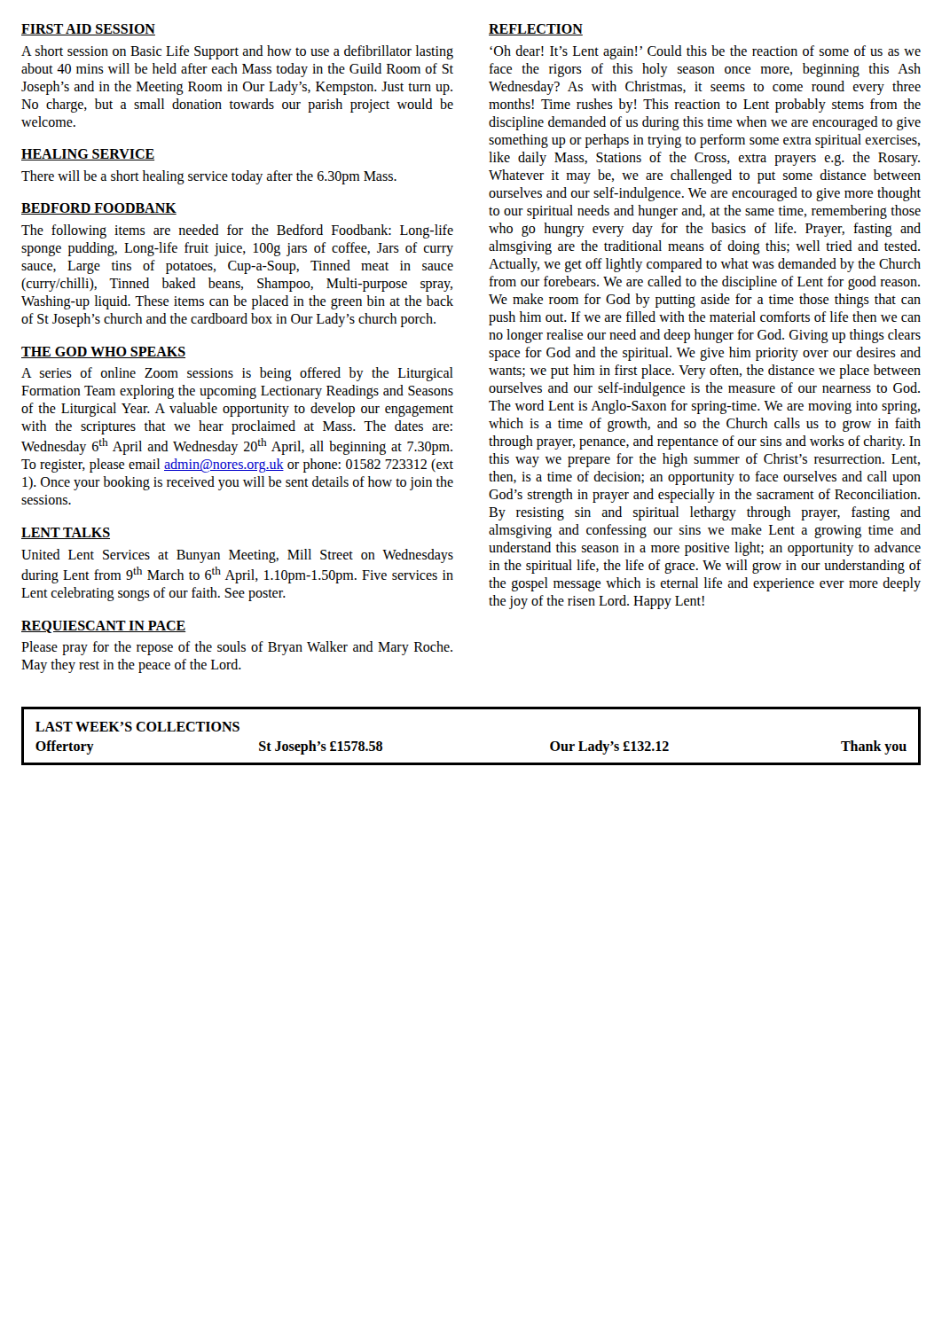First Aid Session
A short session on Basic Life Support and how to use a defibrillator lasting about 40 mins will be held after each Mass today in the Guild Room of St Joseph’s and in the Meeting Room in Our Lady’s, Kempston. Just turn up. No charge, but a small donation towards our parish project would be welcome.
Healing Service
There will be a short healing service today after the 6.30pm Mass.
Bedford Foodbank
The following items are needed for the Bedford Foodbank: Long-life sponge pudding, Long-life fruit juice, 100g jars of coffee, Jars of curry sauce, Large tins of potatoes, Cup-a-Soup, Tinned meat in sauce (curry/chilli), Tinned baked beans, Shampoo, Multi-purpose spray, Washing-up liquid. These items can be placed in the green bin at the back of St Joseph’s church and the cardboard box in Our Lady’s church porch.
The God Who Speaks
A series of online Zoom sessions is being offered by the Liturgical Formation Team exploring the upcoming Lectionary Readings and Seasons of the Liturgical Year. A valuable opportunity to develop our engagement with the scriptures that we hear proclaimed at Mass. The dates are: Wednesday 6th April and Wednesday 20th April, all beginning at 7.30pm. To register, please email admin@nores.org.uk or phone: 01582 723312 (ext 1). Once your booking is received you will be sent details of how to join the sessions.
Lent Talks
United Lent Services at Bunyan Meeting, Mill Street on Wednesdays during Lent from 9th March to 6th April, 1.10pm-1.50pm. Five services in Lent celebrating songs of our faith. See poster.
Requiescant in Pace
Please pray for the repose of the souls of Bryan Walker and Mary Roche. May they rest in the peace of the Lord.
Reflection
‘Oh dear! It’s Lent again!’ Could this be the reaction of some of us as we face the rigors of this holy season once more, beginning this Ash Wednesday? As with Christmas, it seems to come round every three months! Time rushes by! This reaction to Lent probably stems from the discipline demanded of us during this time when we are encouraged to give something up or perhaps in trying to perform some extra spiritual exercises, like daily Mass, Stations of the Cross, extra prayers e.g. the Rosary. Whatever it may be, we are challenged to put some distance between ourselves and our self-indulgence. We are encouraged to give more thought to our spiritual needs and hunger and, at the same time, remembering those who go hungry every day for the basics of life. Prayer, fasting and almsgiving are the traditional means of doing this; well tried and tested. Actually, we get off lightly compared to what was demanded by the Church from our forebears. We are called to the discipline of Lent for good reason. We make room for God by putting aside for a time those things that can push him out. If we are filled with the material comforts of life then we can no longer realise our need and deep hunger for God. Giving up things clears space for God and the spiritual. We give him priority over our desires and wants; we put him in first place. Very often, the distance we place between ourselves and our self-indulgence is the measure of our nearness to God. The word Lent is Anglo-Saxon for spring-time. We are moving into spring, which is a time of growth, and so the Church calls us to grow in faith through prayer, penance, and repentance of our sins and works of charity. In this way we prepare for the high summer of Christ’s resurrection. Lent, then, is a time of decision; an opportunity to face ourselves and call upon God’s strength in prayer and especially in the sacrament of Reconciliation. By resisting sin and spiritual lethargy through prayer, fasting and almsgiving and confessing our sins we make Lent a growing time and understand this season in a more positive light; an opportunity to advance in the spiritual life, the life of grace. We will grow in our understanding of the gospel message which is eternal life and experience ever more deeply the joy of the risen Lord. Happy Lent!
Last Week’s Collections
| Offertory | St Joseph’s £1578.58 | Our Lady’s £132.12 | Thank you |